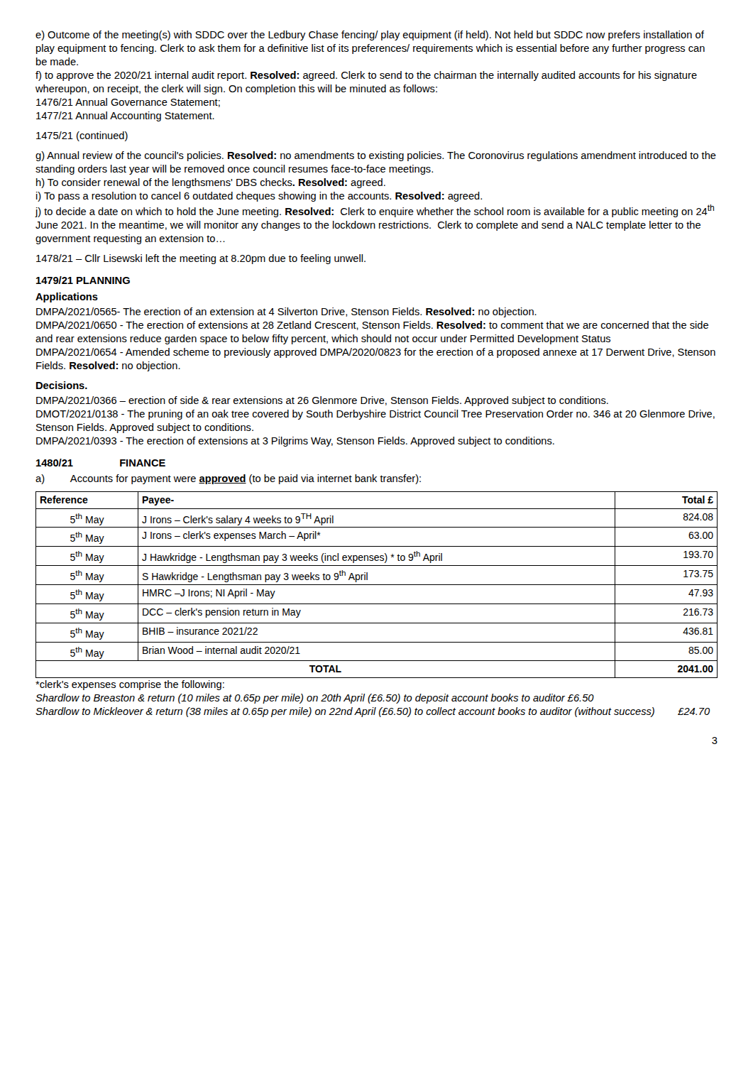e) Outcome of the meeting(s) with SDDC over the Ledbury Chase fencing/ play equipment (if held). Not held but SDDC now prefers installation of play equipment to fencing. Clerk to ask them for a definitive list of its preferences/ requirements which is essential before any further progress can be made.
f) to approve the 2020/21 internal audit report. Resolved: agreed. Clerk to send to the chairman the internally audited accounts for his signature whereupon, on receipt, the clerk will sign. On completion this will be minuted as follows:
1476/21 Annual Governance Statement;
1477/21 Annual Accounting Statement.
1475/21 (continued)
g) Annual review of the council's policies. Resolved: no amendments to existing policies. The Coronovirus regulations amendment introduced to the standing orders last year will be removed once council resumes face-to-face meetings.
h) To consider renewal of the lengthsmens' DBS checks. Resolved: agreed.
i) To pass a resolution to cancel 6 outdated cheques showing in the accounts. Resolved: agreed.
j) to decide a date on which to hold the June meeting. Resolved: Clerk to enquire whether the school room is available for a public meeting on 24th June 2021. In the meantime, we will monitor any changes to the lockdown restrictions. Clerk to complete and send a NALC template letter to the government requesting an extension to…
1478/21 – Cllr Lisewski left the meeting at 8.20pm due to feeling unwell.
1479/21 PLANNING
Applications
DMPA/2021/0565- The erection of an extension at 4 Silverton Drive, Stenson Fields. Resolved: no objection.
DMPA/2021/0650 - The erection of extensions at 28 Zetland Crescent, Stenson Fields. Resolved: to comment that we are concerned that the side and rear extensions reduce garden space to below fifty percent, which should not occur under Permitted Development Status
DMPA/2021/0654 - Amended scheme to previously approved DMPA/2020/0823 for the erection of a proposed annexe at 17 Derwent Drive, Stenson Fields. Resolved: no objection.
Decisions.
DMPA/2021/0366 – erection of side & rear extensions at 26 Glenmore Drive, Stenson Fields. Approved subject to conditions.
DMOT/2021/0138 - The pruning of an oak tree covered by South Derbyshire District Council Tree Preservation Order no. 346 at 20 Glenmore Drive, Stenson Fields. Approved subject to conditions.
DMPA/2021/0393 - The erection of extensions at 3 Pilgrims Way, Stenson Fields. Approved subject to conditions.
1480/21 FINANCE
a) Accounts for payment were approved (to be paid via internet bank transfer):
| Reference | Payee- | Total £ |
| --- | --- | --- |
| 5 th May | J Irons – Clerk's salary 4 weeks to 9 TH April | 824.08 |
| 5 th May | J Irons – clerk's expenses March – April* | 63.00 |
| 5 th May | J Hawkridge - Lengthsman pay 3 weeks (incl expenses) * to 9 th April | 193.70 |
| 5 th May | S Hawkridge - Lengthsman pay 3 weeks to 9 th April | 173.75 |
| 5 th May | HMRC –J Irons; NI April - May | 47.93 |
| 5 th May | DCC – clerk's pension return in May | 216.73 |
| 5 th May | BHIB – insurance 2021/22 | 436.81 |
| 5 th May | Brian Wood – internal audit 2020/21 | 85.00 |
| TOTAL | 2041.00 |
*clerk's expenses comprise the following:
Shardlow to Breaston & return (10 miles at 0.65p per mile) on 20th April (£6.50) to deposit account books to auditor £6.50
Shardlow to Mickleover & return (38 miles at 0.65p per mile) on 22nd April (£6.50) to collect account books to auditor (without success) £24.70
3